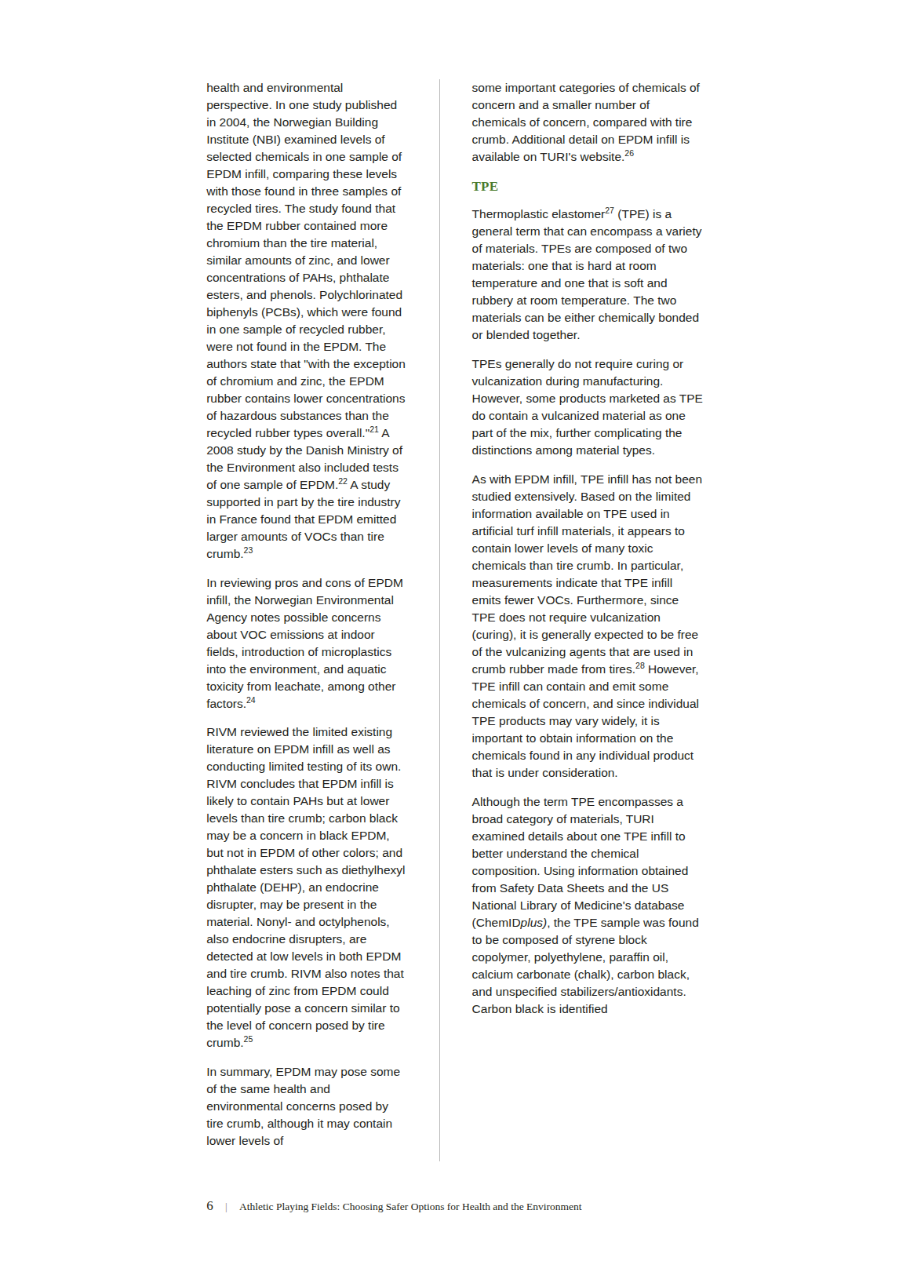health and environmental perspective. In one study published in 2004, the Norwegian Building Institute (NBI) examined levels of selected chemicals in one sample of EPDM infill, comparing these levels with those found in three samples of recycled tires. The study found that the EPDM rubber contained more chromium than the tire material, similar amounts of zinc, and lower concentrations of PAHs, phthalate esters, and phenols. Polychlorinated biphenyls (PCBs), which were found in one sample of recycled rubber, were not found in the EPDM. The authors state that "with the exception of chromium and zinc, the EPDM rubber contains lower concentrations of hazardous substances than the recycled rubber types overall."21 A 2008 study by the Danish Ministry of the Environment also included tests of one sample of EPDM.22 A study supported in part by the tire industry in France found that EPDM emitted larger amounts of VOCs than tire crumb.23
In reviewing pros and cons of EPDM infill, the Norwegian Environmental Agency notes possible concerns about VOC emissions at indoor fields, introduction of microplastics into the environment, and aquatic toxicity from leachate, among other factors.24
RIVM reviewed the limited existing literature on EPDM infill as well as conducting limited testing of its own. RIVM concludes that EPDM infill is likely to contain PAHs but at lower levels than tire crumb; carbon black may be a concern in black EPDM, but not in EPDM of other colors; and phthalate esters such as diethylhexyl phthalate (DEHP), an endocrine disrupter, may be present in the material. Nonyl- and octylphenols, also endocrine disrupters, are detected at low levels in both EPDM and tire crumb. RIVM also notes that leaching of zinc from EPDM could potentially pose a concern similar to the level of concern posed by tire crumb.25
In summary, EPDM may pose some of the same health and environmental concerns posed by tire crumb, although it may contain lower levels of
some important categories of chemicals of concern and a smaller number of chemicals of concern, compared with tire crumb. Additional detail on EPDM infill is available on TURI's website.26
TPE
Thermoplastic elastomer27 (TPE) is a general term that can encompass a variety of materials. TPEs are composed of two materials: one that is hard at room temperature and one that is soft and rubbery at room temperature. The two materials can be either chemically bonded or blended together.
TPEs generally do not require curing or vulcanization during manufacturing. However, some products marketed as TPE do contain a vulcanized material as one part of the mix, further complicating the distinctions among material types.
As with EPDM infill, TPE infill has not been studied extensively. Based on the limited information available on TPE used in artificial turf infill materials, it appears to contain lower levels of many toxic chemicals than tire crumb. In particular, measurements indicate that TPE infill emits fewer VOCs. Furthermore, since TPE does not require vulcanization (curing), it is generally expected to be free of the vulcanizing agents that are used in crumb rubber made from tires.28 However, TPE infill can contain and emit some chemicals of concern, and since individual TPE products may vary widely, it is important to obtain information on the chemicals found in any individual product that is under consideration.
Although the term TPE encompasses a broad category of materials, TURI examined details about one TPE infill to better understand the chemical composition. Using information obtained from Safety Data Sheets and the US National Library of Medicine's database (ChemIDplus), the TPE sample was found to be composed of styrene block copolymer, polyethylene, paraffin oil, calcium carbonate (chalk), carbon black, and unspecified stabilizers/antioxidants. Carbon black is identified
6 | Athletic Playing Fields: Choosing Safer Options for Health and the Environment